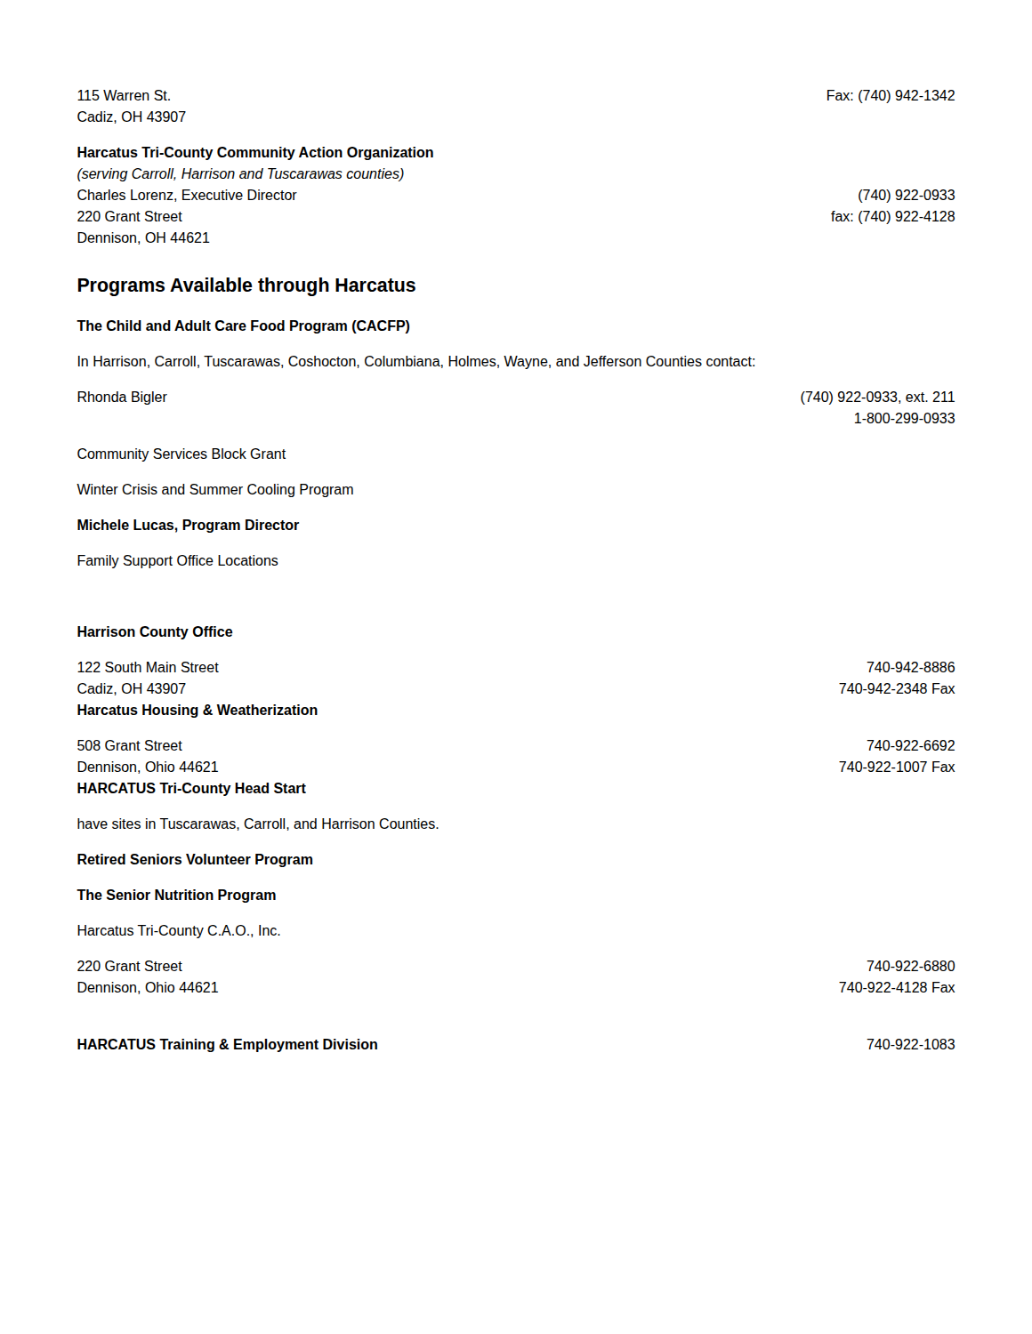115 Warren St.
Fax: (740) 942-1342
Cadiz, OH 43907
Harcatus Tri-County Community Action Organization
(serving Carroll, Harrison and Tuscarawas counties)
Charles Lorenz, Executive Director
(740) 922-0933
220 Grant Street
fax: (740) 922-4128
Dennison, OH 44621
Programs Available through Harcatus
The Child and Adult Care Food Program (CACFP)
In Harrison, Carroll, Tuscarawas, Coshocton, Columbiana, Holmes, Wayne, and Jefferson Counties contact:
Rhonda Bigler
(740) 922-0933, ext. 211
1-800-299-0933
Community Services Block Grant
Winter Crisis and Summer Cooling Program
Michele Lucas, Program Director
Family Support Office Locations
Harrison County Office
122 South Main Street
740-942-8886
Cadiz, OH 43907
740-942-2348 Fax
Harcatus Housing & Weatherization
508 Grant Street
740-922-6692
Dennison, Ohio 44621
740-922-1007 Fax
HARCATUS Tri-County Head Start
have sites in Tuscarawas, Carroll, and Harrison Counties.
Retired Seniors Volunteer Program
The Senior Nutrition Program
Harcatus Tri-County C.A.O., Inc.
220 Grant Street
740-922-6880
Dennison, Ohio 44621
740-922-4128 Fax
HARCATUS Training & Employment Division
740-922-1083